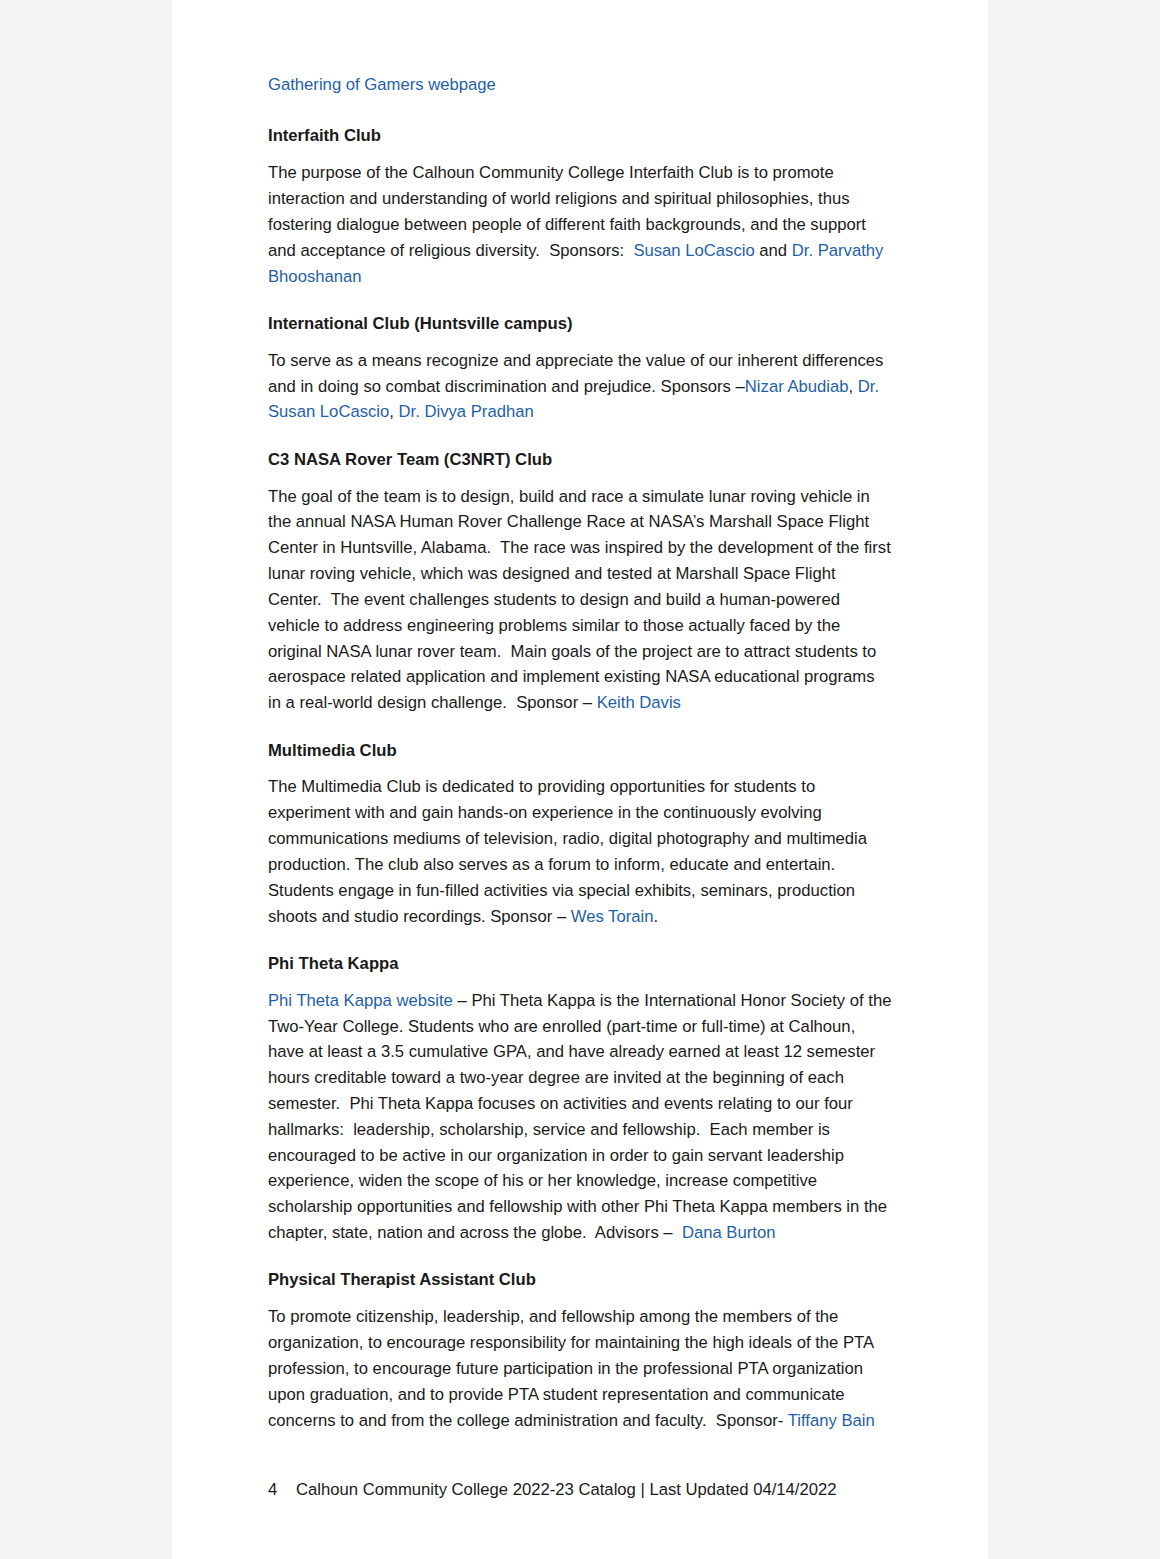Gathering of Gamers webpage
Interfaith Club
The purpose of the Calhoun Community College Interfaith Club is to promote interaction and understanding of world religions and spiritual philosophies, thus fostering dialogue between people of different faith backgrounds, and the support and acceptance of religious diversity. Sponsors: Susan LoCascio and Dr. Parvathy Bhooshanan
International Club (Huntsville campus)
To serve as a means recognize and appreciate the value of our inherent differences and in doing so combat discrimination and prejudice. Sponsors –Nizar Abudiab, Dr. Susan LoCascio, Dr. Divya Pradhan
C3 NASA Rover Team (C3NRT) Club
The goal of the team is to design, build and race a simulate lunar roving vehicle in the annual NASA Human Rover Challenge Race at NASA’s Marshall Space Flight Center in Huntsville, Alabama. The race was inspired by the development of the first lunar roving vehicle, which was designed and tested at Marshall Space Flight Center. The event challenges students to design and build a human-powered vehicle to address engineering problems similar to those actually faced by the original NASA lunar rover team. Main goals of the project are to attract students to aerospace related application and implement existing NASA educational programs in a real-world design challenge. Sponsor – Keith Davis
Multimedia Club
The Multimedia Club is dedicated to providing opportunities for students to experiment with and gain hands-on experience in the continuously evolving communications mediums of television, radio, digital photography and multimedia production. The club also serves as a forum to inform, educate and entertain. Students engage in fun-filled activities via special exhibits, seminars, production shoots and studio recordings. Sponsor – Wes Torain.
Phi Theta Kappa
Phi Theta Kappa website – Phi Theta Kappa is the International Honor Society of the Two-Year College. Students who are enrolled (part-time or full-time) at Calhoun, have at least a 3.5 cumulative GPA, and have already earned at least 12 semester hours creditable toward a two-year degree are invited at the beginning of each semester. Phi Theta Kappa focuses on activities and events relating to our four hallmarks: leadership, scholarship, service and fellowship. Each member is encouraged to be active in our organization in order to gain servant leadership experience, widen the scope of his or her knowledge, increase competitive scholarship opportunities and fellowship with other Phi Theta Kappa members in the chapter, state, nation and across the globe. Advisors – Dana Burton
Physical Therapist Assistant Club
To promote citizenship, leadership, and fellowship among the members of the organization, to encourage responsibility for maintaining the high ideals of the PTA profession, to encourage future participation in the professional PTA organization upon graduation, and to provide PTA student representation and communicate concerns to and from the college administration and faculty. Sponsor- Tiffany Bain
4 Calhoun Community College 2022-23 Catalog | Last Updated 04/14/2022